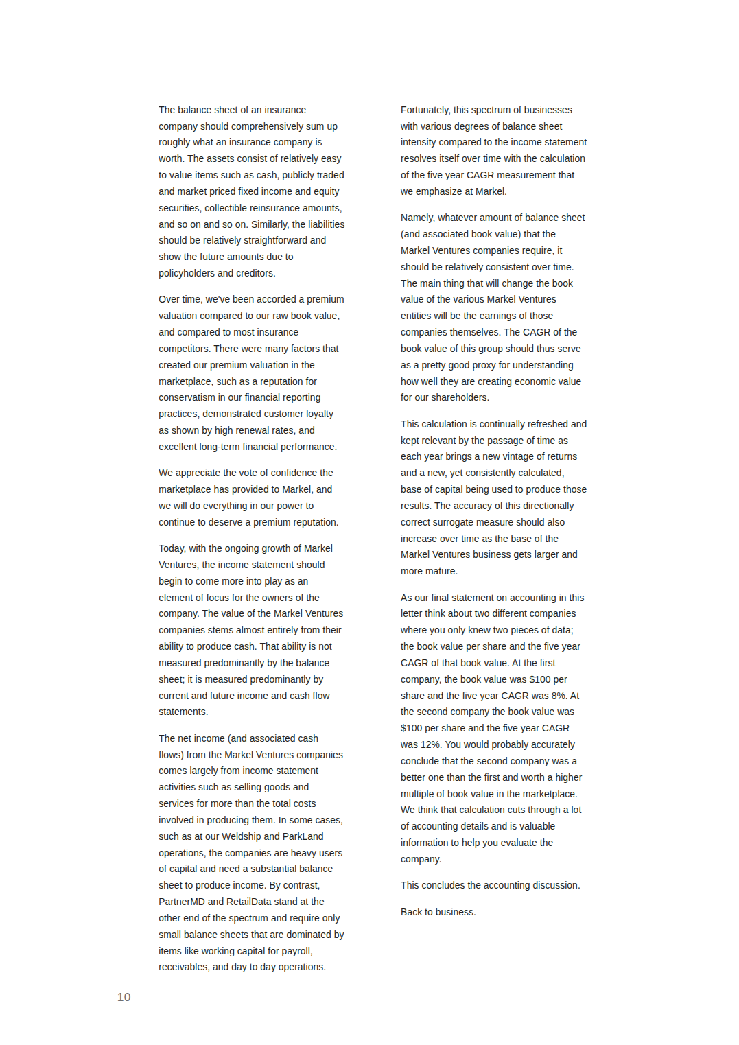The balance sheet of an insurance company should comprehensively sum up roughly what an insurance company is worth. The assets consist of relatively easy to value items such as cash, publicly traded and market priced fixed income and equity securities, collectible reinsurance amounts, and so on and so on. Similarly, the liabilities should be relatively straightforward and show the future amounts due to policyholders and creditors.
Over time, we've been accorded a premium valuation compared to our raw book value, and compared to most insurance competitors. There were many factors that created our premium valuation in the marketplace, such as a reputation for conservatism in our financial reporting practices, demonstrated customer loyalty as shown by high renewal rates, and excellent long-term financial performance.
We appreciate the vote of confidence the marketplace has provided to Markel, and we will do everything in our power to continue to deserve a premium reputation.
Today, with the ongoing growth of Markel Ventures, the income statement should begin to come more into play as an element of focus for the owners of the company. The value of the Markel Ventures companies stems almost entirely from their ability to produce cash. That ability is not measured predominantly by the balance sheet; it is measured predominantly by current and future income and cash flow statements.
The net income (and associated cash flows) from the Markel Ventures companies comes largely from income statement activities such as selling goods and services for more than the total costs involved in producing them. In some cases, such as at our Weldship and ParkLand operations, the companies are heavy users of capital and need a substantial balance sheet to produce income. By contrast, PartnerMD and RetailData stand at the other end of the spectrum and require only small balance sheets that are dominated by items like working capital for payroll, receivables, and day to day operations.
Fortunately, this spectrum of businesses with various degrees of balance sheet intensity compared to the income statement resolves itself over time with the calculation of the five year CAGR measurement that we emphasize at Markel.
Namely, whatever amount of balance sheet (and associated book value) that the Markel Ventures companies require, it should be relatively consistent over time. The main thing that will change the book value of the various Markel Ventures entities will be the earnings of those companies themselves. The CAGR of the book value of this group should thus serve as a pretty good proxy for understanding how well they are creating economic value for our shareholders.
This calculation is continually refreshed and kept relevant by the passage of time as each year brings a new vintage of returns and a new, yet consistently calculated, base of capital being used to produce those results. The accuracy of this directionally correct surrogate measure should also increase over time as the base of the Markel Ventures business gets larger and more mature.
As our final statement on accounting in this letter think about two different companies where you only knew two pieces of data; the book value per share and the five year CAGR of that book value. At the first company, the book value was $100 per share and the five year CAGR was 8%. At the second company the book value was $100 per share and the five year CAGR was 12%. You would probably accurately conclude that the second company was a better one than the first and worth a higher multiple of book value in the marketplace. We think that calculation cuts through a lot of accounting details and is valuable information to help you evaluate the company.
This concludes the accounting discussion.
Back to business.
10